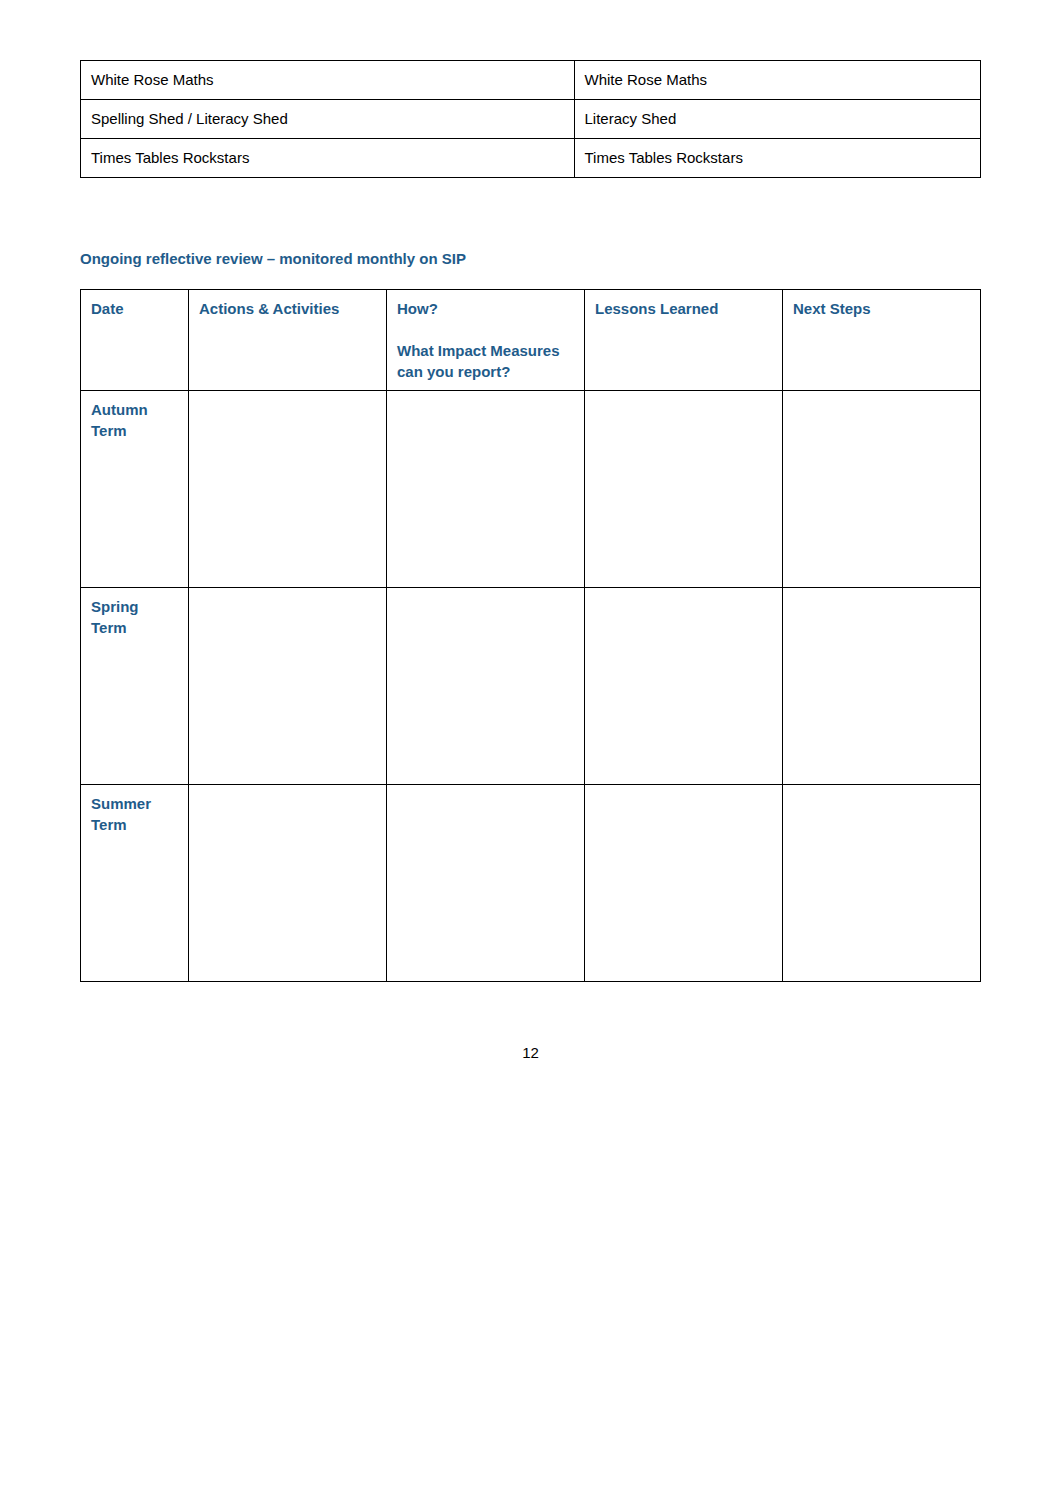| White Rose Maths | White Rose Maths |
| Spelling Shed / Literacy Shed | Literacy Shed |
| Times Tables Rockstars | Times Tables Rockstars |
Ongoing reflective review – monitored monthly on SIP
| Date | Actions & Activities | How? What Impact Measures can you report? | Lessons Learned | Next Steps |
| --- | --- | --- | --- | --- |
| Autumn Term | | | | |
| Spring Term | | | | |
| Summer Term | | | | |
12